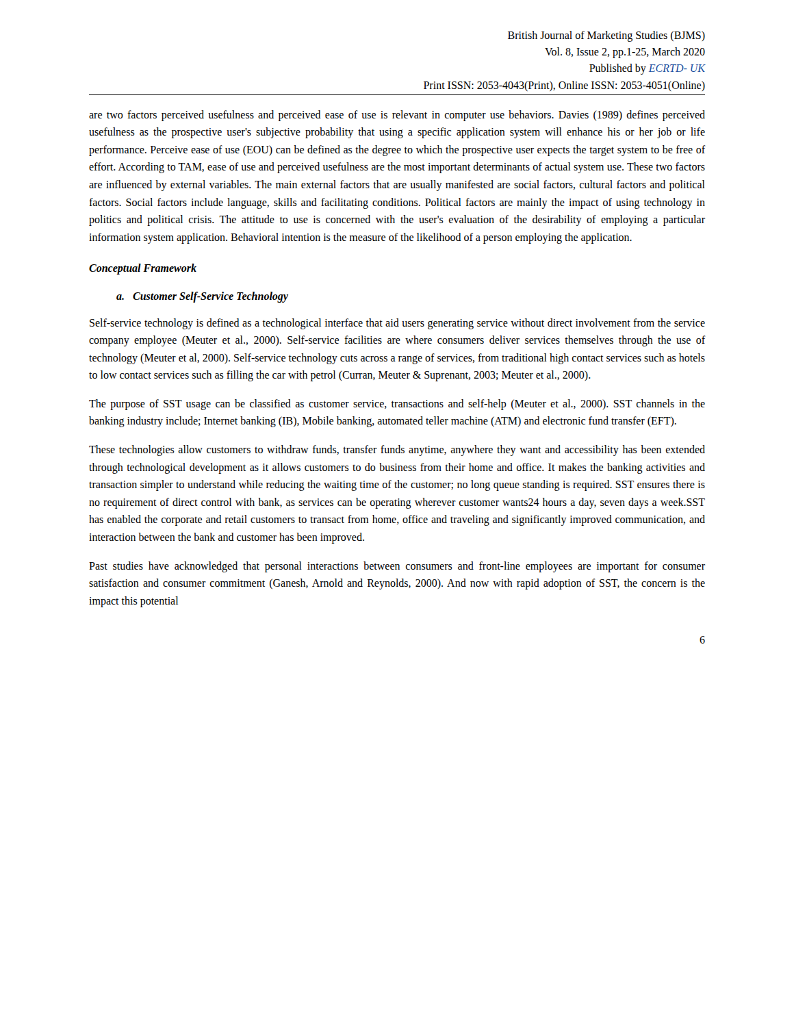British Journal of Marketing Studies (BJMS)
Vol. 8, Issue 2, pp.1-25, March 2020
Published by ECRTD- UK
Print ISSN: 2053-4043(Print), Online ISSN: 2053-4051(Online)
are two factors perceived usefulness and perceived ease of use is relevant in computer use behaviors. Davies (1989) defines perceived usefulness as the prospective user's subjective probability that using a specific application system will enhance his or her job or life performance. Perceive ease of use (EOU) can be defined as the degree to which the prospective user expects the target system to be free of effort. According to TAM, ease of use and perceived usefulness are the most important determinants of actual system use. These two factors are influenced by external variables. The main external factors that are usually manifested are social factors, cultural factors and political factors. Social factors include language, skills and facilitating conditions. Political factors are mainly the impact of using technology in politics and political crisis. The attitude to use is concerned with the user's evaluation of the desirability of employing a particular information system application. Behavioral intention is the measure of the likelihood of a person employing the application.
Conceptual Framework
a. Customer Self-Service Technology
Self-service technology is defined as a technological interface that aid users generating service without direct involvement from the service company employee (Meuter et al., 2000). Self-service facilities are where consumers deliver services themselves through the use of technology (Meuter et al, 2000). Self-service technology cuts across a range of services, from traditional high contact services such as hotels to low contact services such as filling the car with petrol (Curran, Meuter & Suprenant, 2003; Meuter et al., 2000).
The purpose of SST usage can be classified as customer service, transactions and self-help (Meuter et al., 2000). SST channels in the banking industry include; Internet banking (IB), Mobile banking, automated teller machine (ATM) and electronic fund transfer (EFT).
These technologies allow customers to withdraw funds, transfer funds anytime, anywhere they want and accessibility has been extended through technological development as it allows customers to do business from their home and office. It makes the banking activities and transaction simpler to understand while reducing the waiting time of the customer; no long queue standing is required. SST ensures there is no requirement of direct control with bank, as services can be operating wherever customer wants24 hours a day, seven days a week.SST has enabled the corporate and retail customers to transact from home, office and traveling and significantly improved communication, and interaction between the bank and customer has been improved.
Past studies have acknowledged that personal interactions between consumers and front-line employees are important for consumer satisfaction and consumer commitment (Ganesh, Arnold and Reynolds, 2000). And now with rapid adoption of SST, the concern is the impact this potential
6